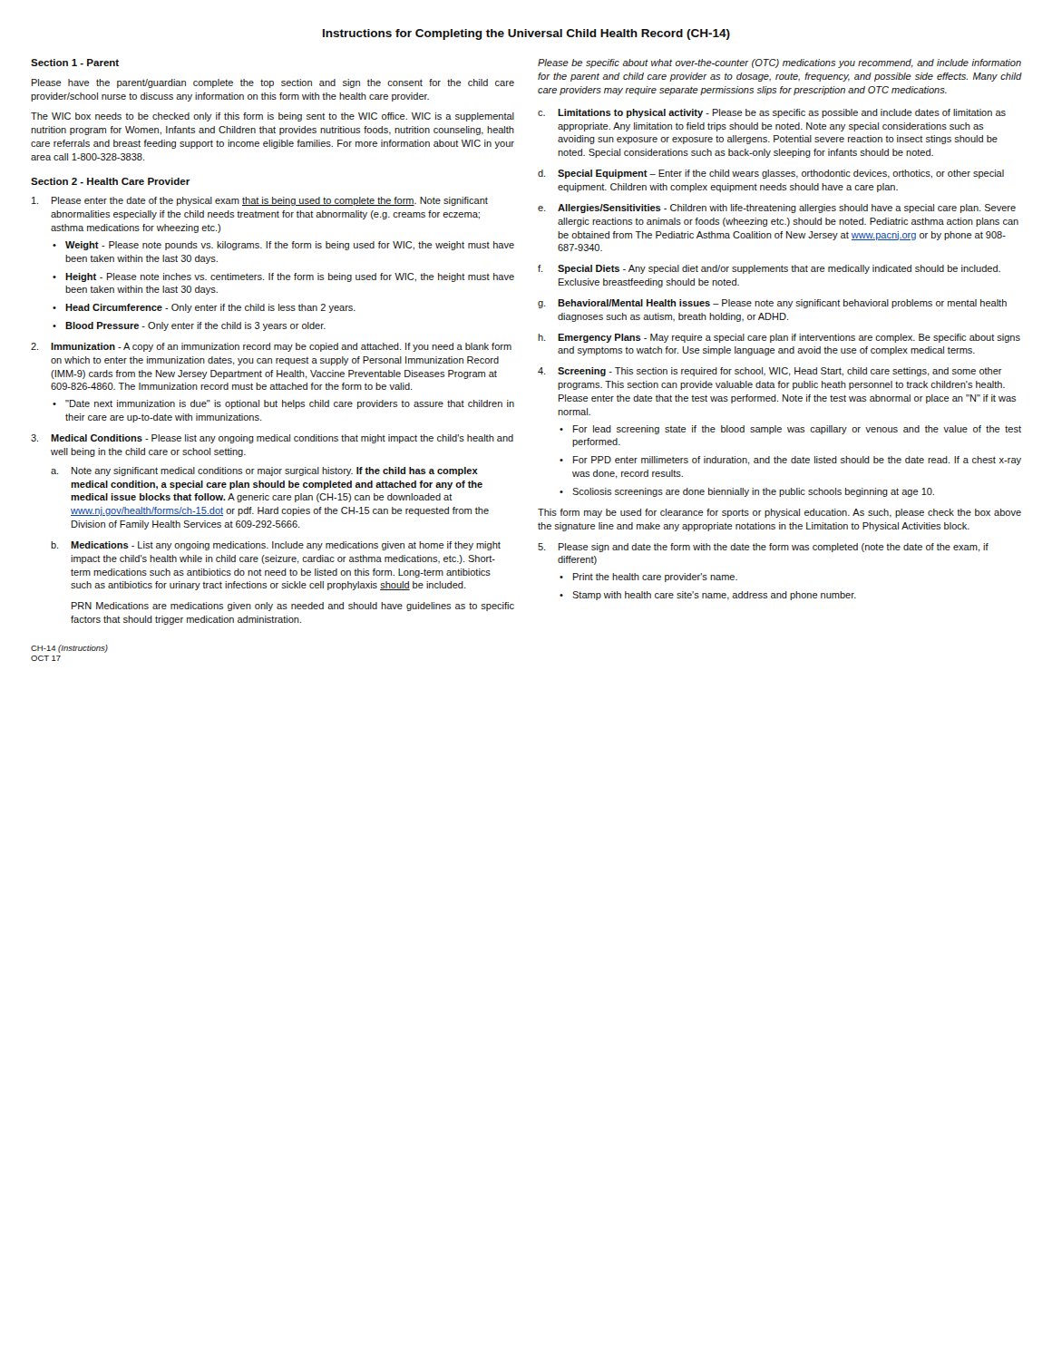Instructions for Completing the Universal Child Health Record (CH-14)
Section 1 - Parent
Please have the parent/guardian complete the top section and sign the consent for the child care provider/school nurse to discuss any information on this form with the health care provider.
The WIC box needs to be checked only if this form is being sent to the WIC office. WIC is a supplemental nutrition program for Women, Infants and Children that provides nutritious foods, nutrition counseling, health care referrals and breast feeding support to income eligible families. For more information about WIC in your area call 1-800-328-3838.
Section 2 - Health Care Provider
1. Please enter the date of the physical exam that is being used to complete the form. Note significant abnormalities especially if the child needs treatment for that abnormality (e.g. creams for eczema; asthma medications for wheezing etc.)
Weight - Please note pounds vs. kilograms. If the form is being used for WIC, the weight must have been taken within the last 30 days.
Height - Please note inches vs. centimeters. If the form is being used for WIC, the height must have been taken within the last 30 days.
Head Circumference - Only enter if the child is less than 2 years.
Blood Pressure - Only enter if the child is 3 years or older.
2. Immunization - A copy of an immunization record may be copied and attached. If you need a blank form on which to enter the immunization dates, you can request a supply of Personal Immunization Record (IMM-9) cards from the New Jersey Department of Health, Vaccine Preventable Diseases Program at 609-826-4860. The Immunization record must be attached for the form to be valid.
"Date next immunization is due" is optional but helps child care providers to assure that children in their care are up-to-date with immunizations.
3. Medical Conditions - Please list any ongoing medical conditions that might impact the child's health and well being in the child care or school setting.
a. Note any significant medical conditions or major surgical history. If the child has a complex medical condition, a special care plan should be completed and attached for any of the medical issue blocks that follow. A generic care plan (CH-15) can be downloaded at www.nj.gov/health/forms/ch-15.dot or pdf. Hard copies of the CH-15 can be requested from the Division of Family Health Services at 609-292-5666.
b. Medications - List any ongoing medications. Include any medications given at home if they might impact the child's health while in child care (seizure, cardiac or asthma medications, etc.). Short-term medications such as antibiotics do not need to be listed on this form. Long-term antibiotics such as antibiotics for urinary tract infections or sickle cell prophylaxis should be included.
PRN Medications are medications given only as needed and should have guidelines as to specific factors that should trigger medication administration.
Please be specific about what over-the-counter (OTC) medications you recommend, and include information for the parent and child care provider as to dosage, route, frequency, and possible side effects. Many child care providers may require separate permissions slips for prescription and OTC medications.
c. Limitations to physical activity - Please be as specific as possible and include dates of limitation as appropriate. Any limitation to field trips should be noted. Note any special considerations such as avoiding sun exposure or exposure to allergens. Potential severe reaction to insect stings should be noted. Special considerations such as back-only sleeping for infants should be noted.
d. Special Equipment – Enter if the child wears glasses, orthodontic devices, orthotics, or other special equipment. Children with complex equipment needs should have a care plan.
e. Allergies/Sensitivities - Children with life-threatening allergies should have a special care plan. Severe allergic reactions to animals or foods (wheezing etc.) should be noted. Pediatric asthma action plans can be obtained from The Pediatric Asthma Coalition of New Jersey at www.pacnj.org or by phone at 908-687-9340.
f. Special Diets - Any special diet and/or supplements that are medically indicated should be included. Exclusive breastfeeding should be noted.
g. Behavioral/Mental Health issues – Please note any significant behavioral problems or mental health diagnoses such as autism, breath holding, or ADHD.
h. Emergency Plans - May require a special care plan if interventions are complex. Be specific about signs and symptoms to watch for. Use simple language and avoid the use of complex medical terms.
4. Screening - This section is required for school, WIC, Head Start, child care settings, and some other programs. This section can provide valuable data for public heath personnel to track children's health. Please enter the date that the test was performed. Note if the test was abnormal or place an "N" if it was normal.
For lead screening state if the blood sample was capillary or venous and the value of the test performed.
For PPD enter millimeters of induration, and the date listed should be the date read. If a chest x-ray was done, record results.
Scoliosis screenings are done biennially in the public schools beginning at age 10.
This form may be used for clearance for sports or physical education. As such, please check the box above the signature line and make any appropriate notations in the Limitation to Physical Activities block.
5. Please sign and date the form with the date the form was completed (note the date of the exam, if different)
Print the health care provider's name.
Stamp with health care site's name, address and phone number.
CH-14 (Instructions)
OCT 17